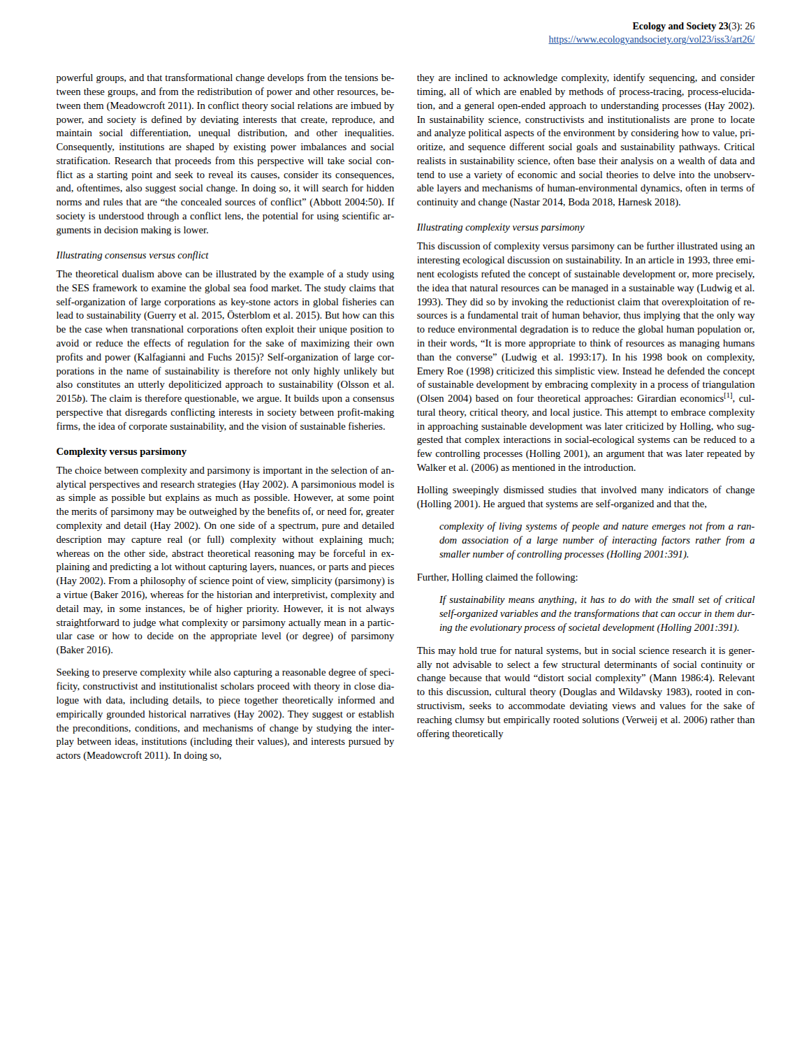Ecology and Society 23(3): 26
https://www.ecologyandsociety.org/vol23/iss3/art26/
powerful groups, and that transformational change develops from the tensions between these groups, and from the redistribution of power and other resources, between them (Meadowcroft 2011). In conflict theory social relations are imbued by power, and society is defined by deviating interests that create, reproduce, and maintain social differentiation, unequal distribution, and other inequalities. Consequently, institutions are shaped by existing power imbalances and social stratification. Research that proceeds from this perspective will take social conflict as a starting point and seek to reveal its causes, consider its consequences, and, oftentimes, also suggest social change. In doing so, it will search for hidden norms and rules that are “the concealed sources of conflict” (Abbott 2004:50). If society is understood through a conflict lens, the potential for using scientific arguments in decision making is lower.
Illustrating consensus versus conflict
The theoretical dualism above can be illustrated by the example of a study using the SES framework to examine the global sea food market. The study claims that self-organization of large corporations as key-stone actors in global fisheries can lead to sustainability (Guerry et al. 2015, Österblom et al. 2015). But how can this be the case when transnational corporations often exploit their unique position to avoid or reduce the effects of regulation for the sake of maximizing their own profits and power (Kalfagianni and Fuchs 2015)? Self-organization of large corporations in the name of sustainability is therefore not only highly unlikely but also constitutes an utterly depoliticized approach to sustainability (Olsson et al. 2015b). The claim is therefore questionable, we argue. It builds upon a consensus perspective that disregards conflicting interests in society between profit-making firms, the idea of corporate sustainability, and the vision of sustainable fisheries.
Complexity versus parsimony
The choice between complexity and parsimony is important in the selection of analytical perspectives and research strategies (Hay 2002). A parsimonious model is as simple as possible but explains as much as possible. However, at some point the merits of parsimony may be outweighed by the benefits of, or need for, greater complexity and detail (Hay 2002). On one side of a spectrum, pure and detailed description may capture real (or full) complexity without explaining much; whereas on the other side, abstract theoretical reasoning may be forceful in explaining and predicting a lot without capturing layers, nuances, or parts and pieces (Hay 2002). From a philosophy of science point of view, simplicity (parsimony) is a virtue (Baker 2016), whereas for the historian and interpretivist, complexity and detail may, in some instances, be of higher priority. However, it is not always straightforward to judge what complexity or parsimony actually mean in a particular case or how to decide on the appropriate level (or degree) of parsimony (Baker 2016).
Seeking to preserve complexity while also capturing a reasonable degree of specificity, constructivist and institutionalist scholars proceed with theory in close dialogue with data, including details, to piece together theoretically informed and empirically grounded historical narratives (Hay 2002). They suggest or establish the preconditions, conditions, and mechanisms of change by studying the interplay between ideas, institutions (including their values), and interests pursued by actors (Meadowcroft 2011). In doing so,
they are inclined to acknowledge complexity, identify sequencing, and consider timing, all of which are enabled by methods of process-tracing, process-elucidation, and a general open-ended approach to understanding processes (Hay 2002). In sustainability science, constructivists and institutionalists are prone to locate and analyze political aspects of the environment by considering how to value, prioritize, and sequence different social goals and sustainability pathways. Critical realists in sustainability science, often base their analysis on a wealth of data and tend to use a variety of economic and social theories to delve into the unobservable layers and mechanisms of human-environmental dynamics, often in terms of continuity and change (Nastar 2014, Boda 2018, Harnesk 2018).
Illustrating complexity versus parsimony
This discussion of complexity versus parsimony can be further illustrated using an interesting ecological discussion on sustainability. In an article in 1993, three eminent ecologists refuted the concept of sustainable development or, more precisely, the idea that natural resources can be managed in a sustainable way (Ludwig et al. 1993). They did so by invoking the reductionist claim that overexploitation of resources is a fundamental trait of human behavior, thus implying that the only way to reduce environmental degradation is to reduce the global human population or, in their words, “It is more appropriate to think of resources as managing humans than the converse” (Ludwig et al. 1993:17). In his 1998 book on complexity, Emery Roe (1998) criticized this simplistic view. Instead he defended the concept of sustainable development by embracing complexity in a process of triangulation (Olsen 2004) based on four theoretical approaches: Girardian economics[1], cultural theory, critical theory, and local justice. This attempt to embrace complexity in approaching sustainable development was later criticized by Holling, who suggested that complex interactions in social-ecological systems can be reduced to a few controlling processes (Holling 2001), an argument that was later repeated by Walker et al. (2006) as mentioned in the introduction.
Holling sweepingly dismissed studies that involved many indicators of change (Holling 2001). He argued that systems are self-organized and that the,
complexity of living systems of people and nature emerges not from a random association of a large number of interacting factors rather from a smaller number of controlling processes (Holling 2001:391).
Further, Holling claimed the following:
If sustainability means anything, it has to do with the small set of critical self-organized variables and the transformations that can occur in them during the evolutionary process of societal development (Holling 2001:391).
This may hold true for natural systems, but in social science research it is generally not advisable to select a few structural determinants of social continuity or change because that would “distort social complexity” (Mann 1986:4). Relevant to this discussion, cultural theory (Douglas and Wildavsky 1983), rooted in constructivism, seeks to accommodate deviating views and values for the sake of reaching clumsy but empirically rooted solutions (Verweij et al. 2006) rather than offering theoretically